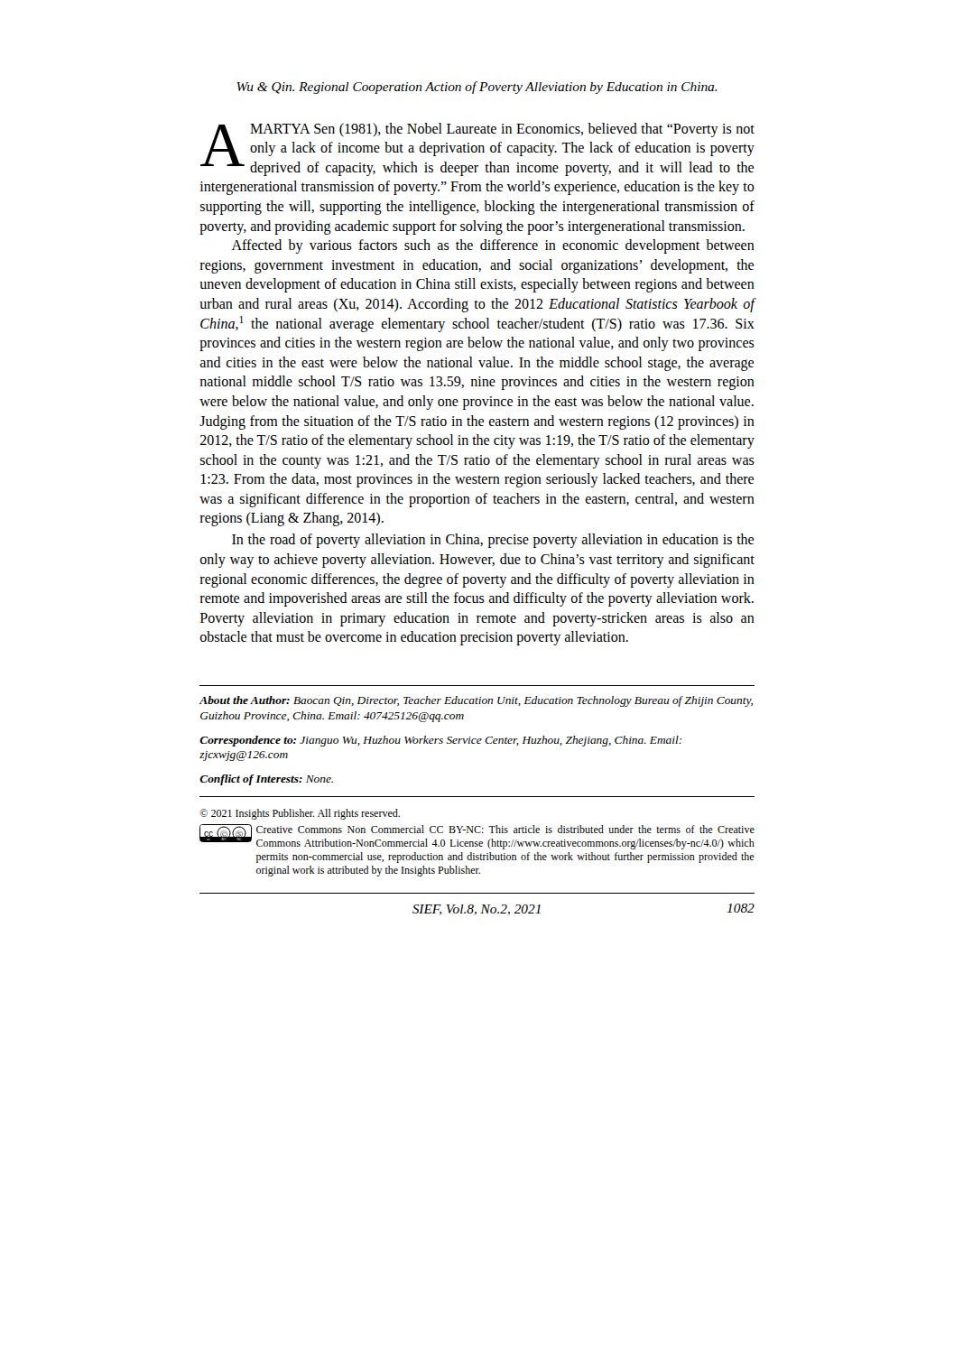Wu & Qin. Regional Cooperation Action of Poverty Alleviation by Education in China.
AMARTYA Sen (1981), the Nobel Laureate in Economics, believed that “Poverty is not only a lack of income but a deprivation of capacity. The lack of education is poverty deprived of capacity, which is deeper than income poverty, and it will lead to the intergenerational transmission of poverty.” From the world’s experience, education is the key to supporting the will, supporting the intelligence, blocking the intergenerational transmission of poverty, and providing academic support for solving the poor’s intergenerational transmission.
Affected by various factors such as the difference in economic development between regions, government investment in education, and social organizations’ development, the uneven development of education in China still exists, especially between regions and between urban and rural areas (Xu, 2014). According to the 2012 Educational Statistics Yearbook of China,1 the national average elementary school teacher/student (T/S) ratio was 17.36. Six provinces and cities in the western region are below the national value, and only two provinces and cities in the east were below the national value. In the middle school stage, the average national middle school T/S ratio was 13.59, nine provinces and cities in the western region were below the national value, and only one province in the east was below the national value. Judging from the situation of the T/S ratio in the eastern and western regions (12 provinces) in 2012, the T/S ratio of the elementary school in the city was 1:19, the T/S ratio of the elementary school in the county was 1:21, and the T/S ratio of the elementary school in rural areas was 1:23. From the data, most provinces in the western region seriously lacked teachers, and there was a significant difference in the proportion of teachers in the eastern, central, and western regions (Liang & Zhang, 2014).
In the road of poverty alleviation in China, precise poverty alleviation in education is the only way to achieve poverty alleviation. However, due to China’s vast territory and significant regional economic differences, the degree of poverty and the difficulty of poverty alleviation in remote and impoverished areas are still the focus and difficulty of the poverty alleviation work. Poverty alleviation in primary education in remote and poverty-stricken areas is also an obstacle that must be overcome in education precision poverty alleviation.
About the Author: Baocan Qin, Director, Teacher Education Unit, Education Technology Bureau of Zhijin County, Guizhou Province, China. Email: 407425126@qq.com
Correspondence to: Jianguo Wu, Huzhou Workers Service Center, Huzhou, Zhejiang, China. Email: zjcxwjg@126.com
Conflict of Interests: None.
© 2021 Insights Publisher. All rights reserved.
cc Ⓒ Ⓢ cc BY NC
Creative Commons Non Commercial CC BY-NC: This article is distributed under the terms of the Creative Commons Attribution-NonCommercial 4.0 License (http://www.creativecommons.org/licenses/by-nc/4.0/) which permits non-commercial use, reproduction and distribution of the work without further permission provided the original work is attributed by the Insights Publisher.
SIEF, Vol.8, No.2, 2021 1082